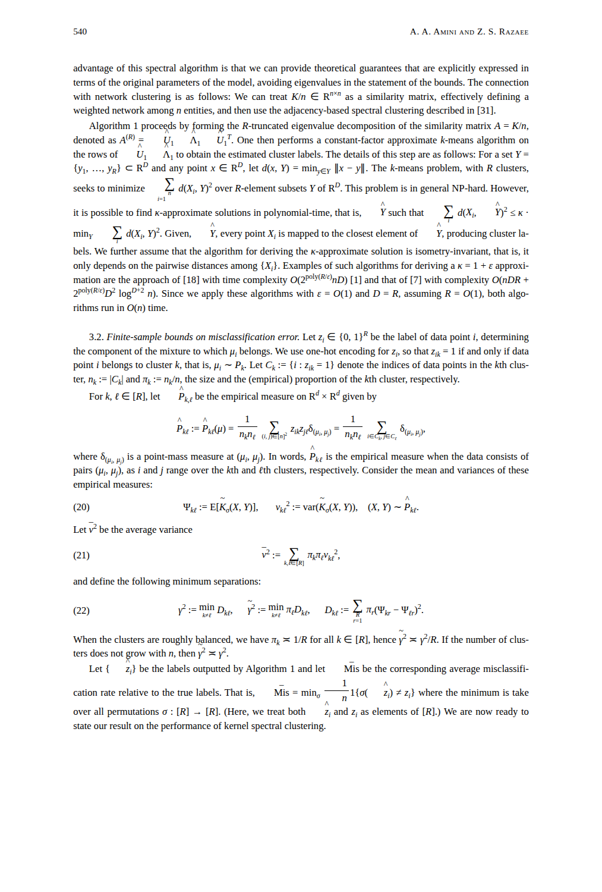540 A. A. Amini and Z. S. Razaee
advantage of this spectral algorithm is that we can provide theoretical guarantees that are explicitly expressed in terms of the original parameters of the model, avoiding eigenvalues in the statement of the bounds. The connection with network clustering is as follows: We can treat K/n ∈ Rn×n as a similarity matrix, effectively defining a weighted network among n entities, and then use the adjacency-based spectral clustering described in [31].
Algorithm 1 proceeds by forming the R-truncated eigenvalue decomposition of the similarity matrix A = K/n, denoted as A(R) = ^U1^Λ1^U1T. One then performs a constant-factor approximate k-means algorithm on the rows of ^U1^Λ1 to obtain the estimated cluster labels. The details of this step are as follows: For a set Y = {y1, …, yR} ⊂ RD and any point x ∈ RD, let d(x, Y) = miny∈Y ∥x − y∥. The k-means problem, with R clusters, seeks to minimize ∑n
i=1 d(Xi, Y)2 over R-element subsets Y of RD. This problem is in general NP-hard. However, it is possible to find κ-approximate solutions in polynomial-time, that is, ^Y such that ∑i d(Xi, ^Y)2 ≤ κ · minY ∑i d(Xi, Y)2. Given, ^Y, every point Xi is mapped to the closest element of ^Y, producing cluster labels. We further assume that the algorithm for deriving the κ-approximate solution is isometry-invariant, that is, it only depends on the pairwise distances among {Xi}. Examples of such algorithms for deriving a κ = 1 + ε approximation are the approach of [18] with time complexity O(2poly(R/ε)nD) [1] and that of [7] with complexity O(nDR + 2poly(R/ε)D2 logD+2 n). Since we apply these algorithms with ε = O(1) and D = R, assuming R = O(1), both algorithms run in O(n) time.
3.2. Finite-sample bounds on misclassification error. Let zi ∈ {0, 1}R be the label of data point i, determining the component of the mixture to which μi belongs. We use one-hot encoding for zi, so that zik = 1 if and only if data point i belongs to cluster k, that is, μi ∼ Pk. Let Ck := {i : zik = 1} denote the indices of data points in the kth cluster, nk := |Ck| and πk := nk/n, the size and the (empirical) proportion of the kth cluster, respectively.
For k, ℓ ∈ [R], let ^Pk,ℓ be the empirical measure on Rd × Rd given by
^Pkℓ := ^Pkℓ(μ) = 1 nknℓ ∑(i, j)∈[n]2 zikzjℓδ(μi, μj) = 1 nknℓ ∑i∈Ck, j∈Cℓ δ(μi, μj),
where δ(μi, μj) is a point-mass measure at (μi, μj). In words, ^Pkℓ is the empirical measure when the data consists of pairs (μi, μj), as i and j range over the kth and ℓth clusters, respectively. Consider the mean and variances of these empirical measures:
(20) Ψkℓ := E[~Kσ(X, Y)], vkℓ2 := var(~Kσ(X, Y)), (X, Y) ∼ ^Pkℓ.
Let –v2 be the average variance
(21) –v2 := ∑k,ℓ∈[R] πkπℓvkℓ2,
and define the following minimum separations:
(22) γ2 := mink≠ℓ Dkℓ, ~γ2 := mink≠ℓ πℓDkℓ, Dkℓ := ∑R
r=1 πr(Ψkr − Ψℓr)2.
When the clusters are roughly balanced, we have πk ≍ 1/R for all k ∈ [R], hence ~γ2 ≍ γ2/R. If the number of clusters does not grow with n, then ~γ2 ≍ γ2.
Let {^zi} be the labels outputted by Algorithm 1 and let –Mis be the corresponding average misclassification rate relative to the true labels. That is, –Mis = minσ 1 n1{σ(^zi) ≠ zi} where the minimum is take over all permutations σ : [R] → [R]. (Here, we treat both ^zi and zi as elements of [R].) We are now ready to state our result on the performance of kernel spectral clustering.